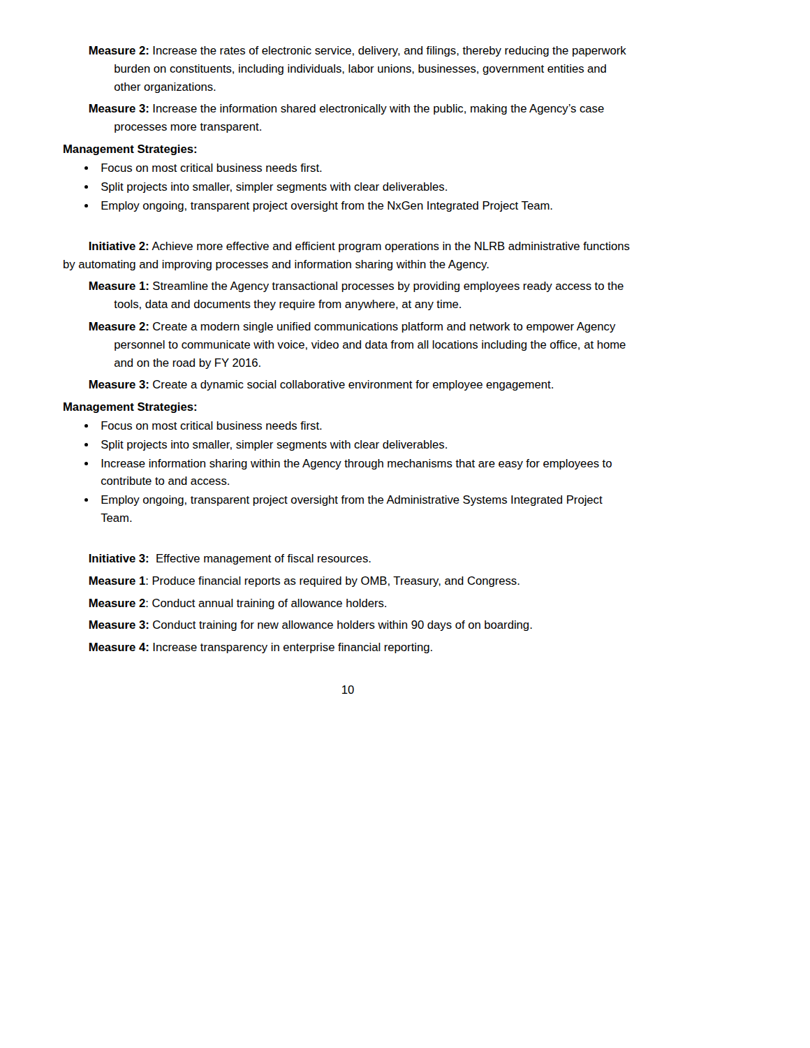Measure 2: Increase the rates of electronic service, delivery, and filings, thereby reducing the paperwork burden on constituents, including individuals, labor unions, businesses, government entities and other organizations.
Measure 3: Increase the information shared electronically with the public, making the Agency’s case processes more transparent.
Management Strategies:
Focus on most critical business needs first.
Split projects into smaller, simpler segments with clear deliverables.
Employ ongoing, transparent project oversight from the NxGen Integrated Project Team.
Initiative 2: Achieve more effective and efficient program operations in the NLRB administrative functions by automating and improving processes and information sharing within the Agency.
Measure 1: Streamline the Agency transactional processes by providing employees ready access to the tools, data and documents they require from anywhere, at any time.
Measure 2: Create a modern single unified communications platform and network to empower Agency personnel to communicate with voice, video and data from all locations including the office, at home and on the road by FY 2016.
Measure 3: Create a dynamic social collaborative environment for employee engagement.
Management Strategies:
Focus on most critical business needs first.
Split projects into smaller, simpler segments with clear deliverables.
Increase information sharing within the Agency through mechanisms that are easy for employees to contribute to and access.
Employ ongoing, transparent project oversight from the Administrative Systems Integrated Project Team.
Initiative 3: Effective management of fiscal resources.
Measure 1: Produce financial reports as required by OMB, Treasury, and Congress.
Measure 2: Conduct annual training of allowance holders.
Measure 3: Conduct training for new allowance holders within 90 days of on boarding.
Measure 4: Increase transparency in enterprise financial reporting.
10